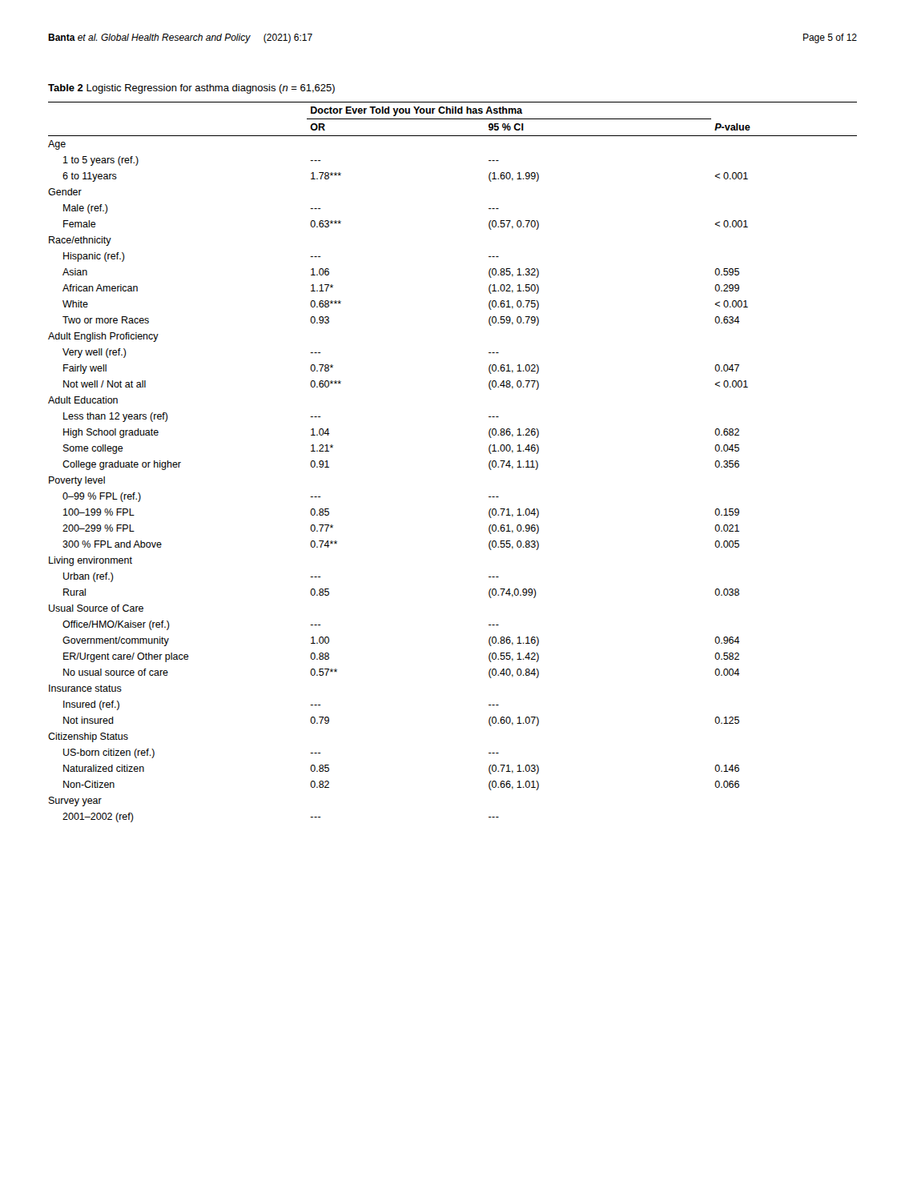Banta et al. Global Health Research and Policy (2021) 6:17
Page 5 of 12
Table 2 Logistic Regression for asthma diagnosis (n = 61,625)
| | Doctor Ever Told you Your Child has Asthma | |
| --- | --- | --- |
| | OR | 95 % CI | P -value |
| Age | | | |
| 1 to 5 years (ref.) | --- | --- | |
| 6 to 11years | 1.78*** | (1.60, 1.99) | < 0.001 |
| Gender | | | |
| Male (ref.) | --- | --- | |
| Female | 0.63*** | (0.57, 0.70) | < 0.001 |
| Race/ethnicity | | | |
| Hispanic (ref.) | --- | --- | |
| Asian | 1.06 | (0.85, 1.32) | 0.595 |
| African American | 1.17* | (1.02, 1.50) | 0.299 |
| White | 0.68*** | (0.61, 0.75) | < 0.001 |
| Two or more Races | 0.93 | (0.59, 0.79) | 0.634 |
| Adult English Proficiency | | | |
| Very well (ref.) | --- | --- | |
| Fairly well | 0.78* | (0.61, 1.02) | 0.047 |
| Not well / Not at all | 0.60*** | (0.48, 0.77) | < 0.001 |
| Adult Education | | | |
| Less than 12 years (ref) | --- | --- | |
| High School graduate | 1.04 | (0.86, 1.26) | 0.682 |
| Some college | 1.21* | (1.00, 1.46) | 0.045 |
| College graduate or higher | 0.91 | (0.74, 1.11) | 0.356 |
| Poverty level | | | |
| 0–99 % FPL (ref.) | --- | --- | |
| 100–199 % FPL | 0.85 | (0.71, 1.04) | 0.159 |
| 200–299 % FPL | 0.77* | (0.61, 0.96) | 0.021 |
| 300 % FPL and Above | 0.74** | (0.55, 0.83) | 0.005 |
| Living environment | | | |
| Urban (ref.) | --- | --- | |
| Rural | 0.85 | (0.74,0.99) | 0.038 |
| Usual Source of Care | | | |
| Office/HMO/Kaiser (ref.) | --- | --- | |
| Government/community | 1.00 | (0.86, 1.16) | 0.964 |
| ER/Urgent care/ Other place | 0.88 | (0.55, 1.42) | 0.582 |
| No usual source of care | 0.57** | (0.40, 0.84) | 0.004 |
| Insurance status | | | |
| Insured (ref.) | --- | --- | |
| Not insured | 0.79 | (0.60, 1.07) | 0.125 |
| Citizenship Status | | | |
| US-born citizen (ref.) | --- | --- | |
| Naturalized citizen | 0.85 | (0.71, 1.03) | 0.146 |
| Non-Citizen | 0.82 | (0.66, 1.01) | 0.066 |
| Survey year | | | |
| 2001–2002 (ref) | --- | --- | |